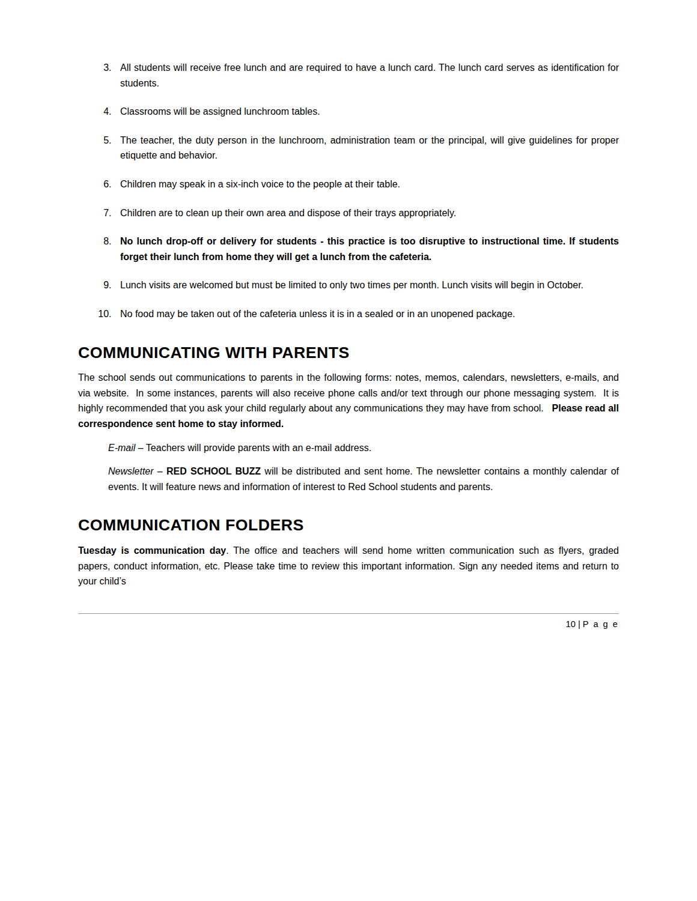All students will receive free lunch and are required to have a lunch card. The lunch card serves as identification for students.
Classrooms will be assigned lunchroom tables.
The teacher, the duty person in the lunchroom, administration team or the principal, will give guidelines for proper etiquette and behavior.
Children may speak in a six-inch voice to the people at their table.
Children are to clean up their own area and dispose of their trays appropriately.
No lunch drop-off or delivery for students - this practice is too disruptive to instructional time. If students forget their lunch from home they will get a lunch from the cafeteria.
Lunch visits are welcomed but must be limited to only two times per month. Lunch visits will begin in October.
No food may be taken out of the cafeteria unless it is in a sealed or in an unopened package.
COMMUNICATING WITH PARENTS
The school sends out communications to parents in the following forms: notes, memos, calendars, newsletters, e-mails, and via website. In some instances, parents will also receive phone calls and/or text through our phone messaging system. It is highly recommended that you ask your child regularly about any communications they may have from school. Please read all correspondence sent home to stay informed.
E-mail – Teachers will provide parents with an e-mail address.
Newsletter – RED SCHOOL BUZZ will be distributed and sent home. The newsletter contains a monthly calendar of events. It will feature news and information of interest to Red School students and parents.
COMMUNICATION FOLDERS
Tuesday is communication day. The office and teachers will send home written communication such as flyers, graded papers, conduct information, etc. Please take time to review this important information. Sign any needed items and return to your child’s
10 | P a g e